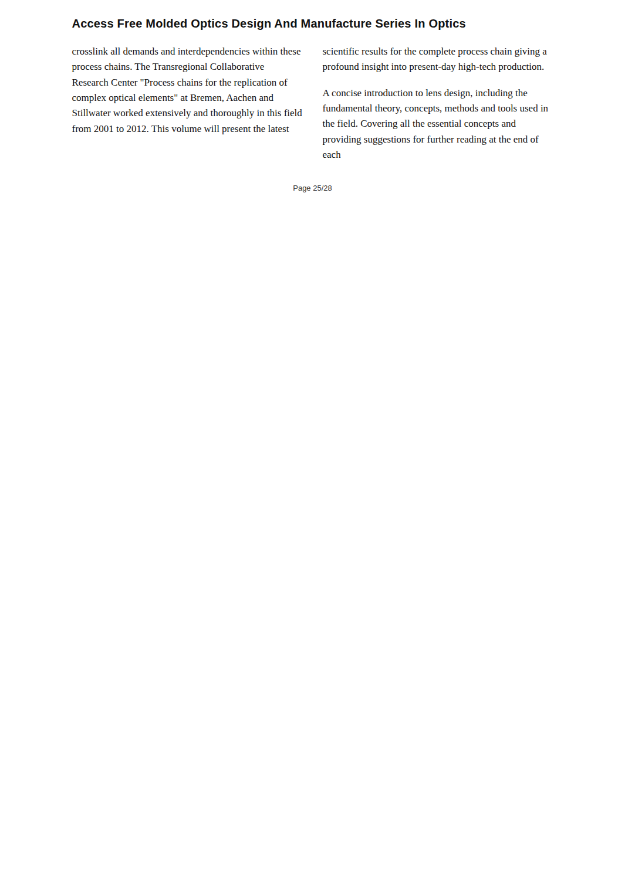Access Free Molded Optics Design And Manufacture Series In Optics
crosslink all demands and interdependencies within these process chains. The Transregional Collaborative Research Center "Process chains for the replication of complex optical elements" at Bremen, Aachen and Stillwater worked extensively and thoroughly in this field from 2001 to 2012. This volume will present the latest scientific results for the complete process chain giving a profound insight into present-day high-tech production.
A concise introduction to lens design, including the fundamental theory, concepts, methods and tools used in the field. Covering all the essential concepts and providing suggestions for further reading at the end of each
Page 25/28